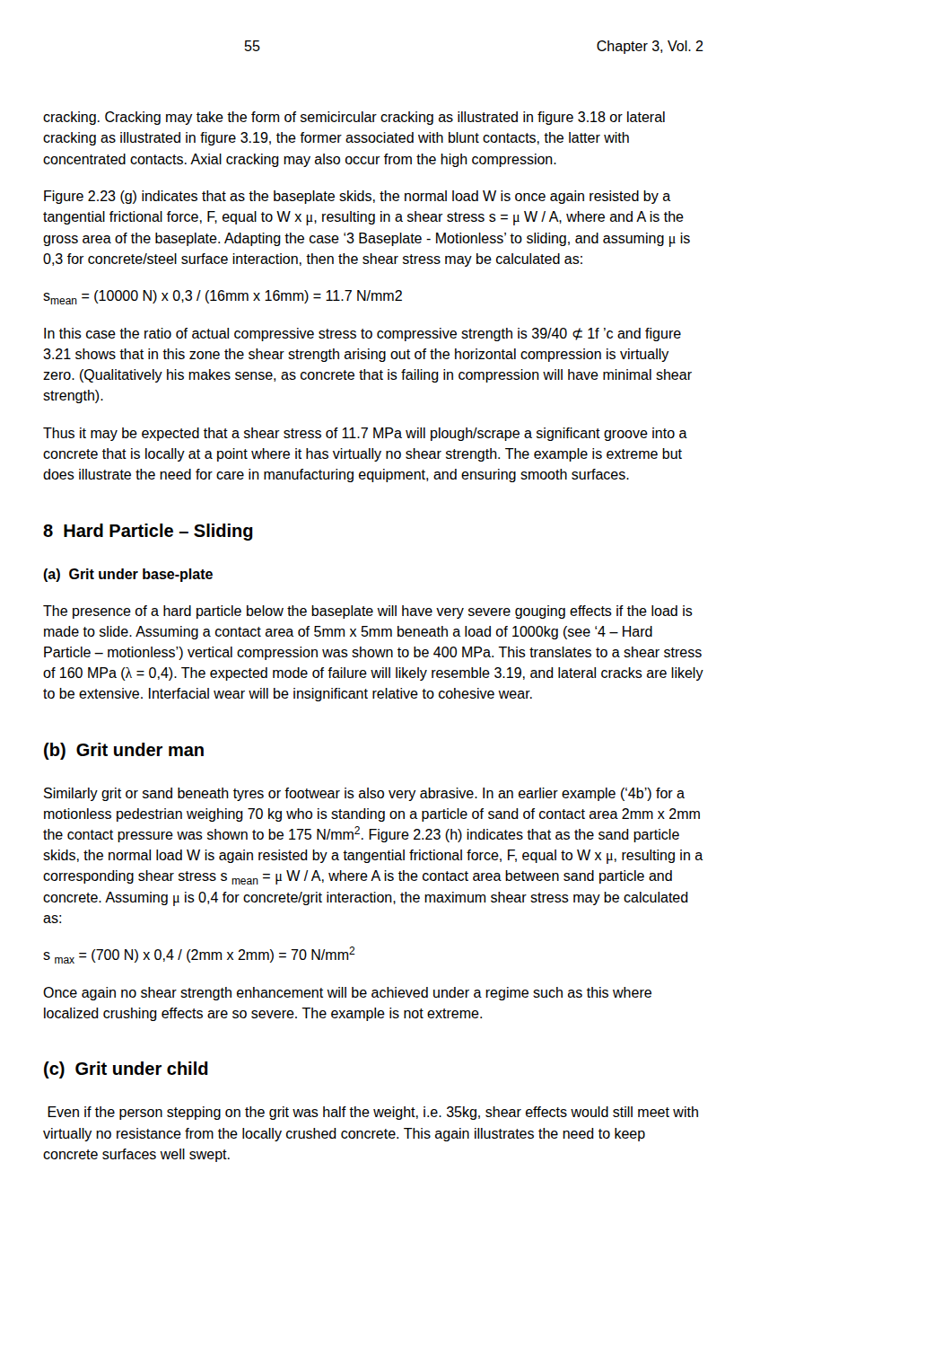55 Chapter 3, Vol. 2
cracking. Cracking may take the form of semicircular cracking as illustrated in figure 3.18 or lateral cracking as illustrated in figure 3.19, the former associated with blunt contacts, the latter with concentrated contacts. Axial cracking may also occur from the high compression.
Figure 2.23 (g) indicates that as the baseplate skids, the normal load W is once again resisted by a tangential frictional force, F, equal to W x μ, resulting in a shear stress s = μ W / A, where and A is the gross area of the baseplate. Adapting the case ‘3 Baseplate - Motionless’ to sliding, and assuming μ is 0,3 for concrete/steel surface interaction, then the shear stress may be calculated as:
smean = (10000 N) x 0,3 / (16mm x 16mm) = 11.7 N/mm2
In this case the ratio of actual compressive stress to compressive strength is 39/40 ⊄ 1f ’c and figure 3.21 shows that in this zone the shear strength arising out of the horizontal compression is virtually zero. (Qualitatively his makes sense, as concrete that is failing in compression will have minimal shear strength).
Thus it may be expected that a shear stress of 11.7 MPa will plough/scrape a significant groove into a concrete that is locally at a point where it has virtually no shear strength. The example is extreme but does illustrate the need for care in manufacturing equipment, and ensuring smooth surfaces.
8 Hard Particle – Sliding
(a) Grit under base-plate
The presence of a hard particle below the baseplate will have very severe gouging effects if the load is made to slide. Assuming a contact area of 5mm x 5mm beneath a load of 1000kg (see ‘4 – Hard Particle – motionless’) vertical compression was shown to be 400 MPa. This translates to a shear stress of 160 MPa (λ = 0,4). The expected mode of failure will likely resemble 3.19, and lateral cracks are likely to be extensive. Interfacial wear will be insignificant relative to cohesive wear.
(b) Grit under man
Similarly grit or sand beneath tyres or footwear is also very abrasive. In an earlier example (‘4b’) for a motionless pedestrian weighing 70 kg who is standing on a particle of sand of contact area 2mm x 2mm the contact pressure was shown to be 175 N/mm2. Figure 2.23 (h) indicates that as the sand particle skids, the normal load W is again resisted by a tangential frictional force, F, equal to W x μ, resulting in a corresponding shear stress s mean = μ W / A, where A is the contact area between sand particle and concrete. Assuming μ is 0,4 for concrete/grit interaction, the maximum shear stress may be calculated as:
s max = (700 N) x 0,4 / (2mm x 2mm) = 70 N/mm2
Once again no shear strength enhancement will be achieved under a regime such as this where localized crushing effects are so severe. The example is not extreme.
(c) Grit under child
Even if the person stepping on the grit was half the weight, i.e. 35kg, shear effects would still meet with virtually no resistance from the locally crushed concrete. This again illustrates the need to keep concrete surfaces well swept.